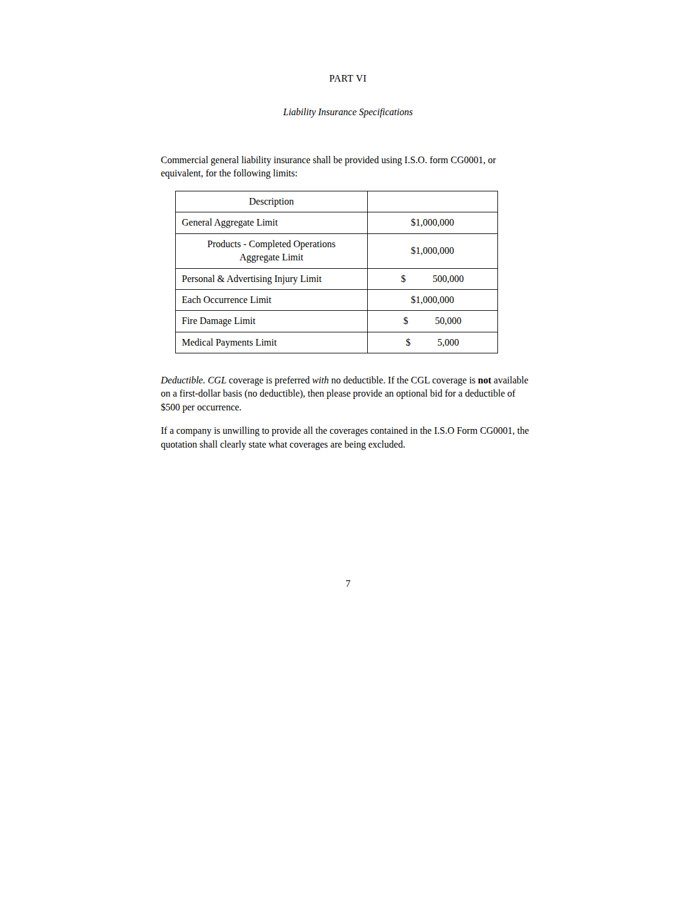PART VI
Liability Insurance Specifications
Commercial general liability insurance shall be provided using I.S.O. form CG0001, or equivalent, for the following limits:
| Description | |
| General Aggregate Limit | $1,000,000 |
| Products - Completed Operations Aggregate Limit | $1,000,000 |
| Personal & Advertising Injury Limit | $ 500,000 |
| Each Occurrence Limit | $1,000,000 |
| Fire Damage Limit | $ 50,000 |
| Medical Payments Limit | $ 5,000 |
Deductible. CGL coverage is preferred with no deductible. If the CGL coverage is not available on a first-dollar basis (no deductible), then please provide an optional bid for a deductible of $500 per occurrence.
If a company is unwilling to provide all the coverages contained in the I.S.O Form CG0001, the quotation shall clearly state what coverages are being excluded.
7